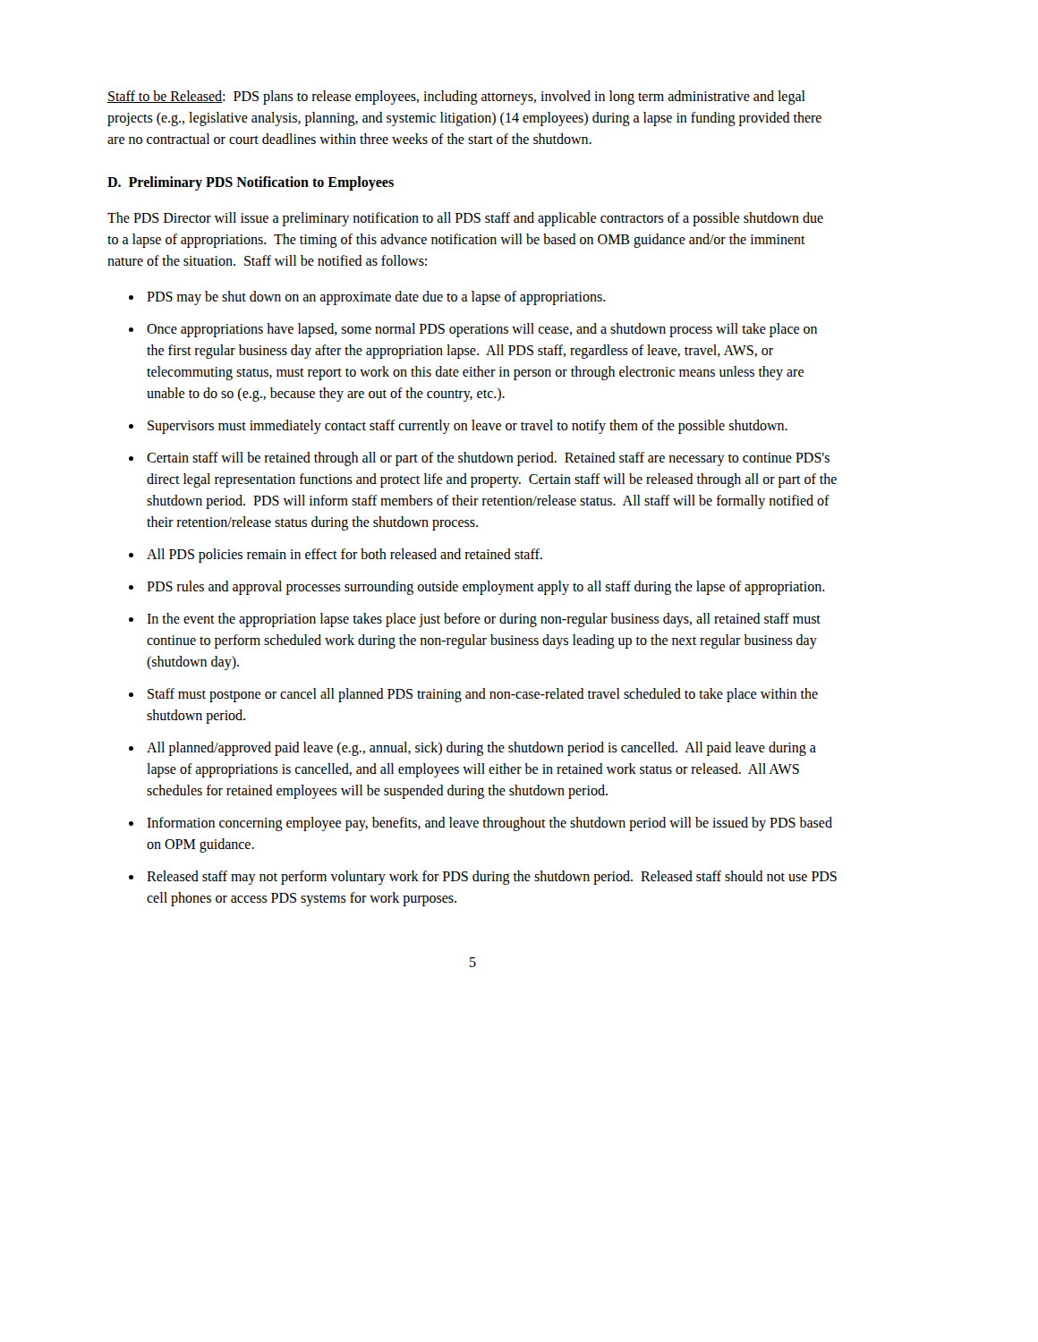Staff to be Released: PDS plans to release employees, including attorneys, involved in long term administrative and legal projects (e.g., legislative analysis, planning, and systemic litigation) (14 employees) during a lapse in funding provided there are no contractual or court deadlines within three weeks of the start of the shutdown.
D. Preliminary PDS Notification to Employees
The PDS Director will issue a preliminary notification to all PDS staff and applicable contractors of a possible shutdown due to a lapse of appropriations. The timing of this advance notification will be based on OMB guidance and/or the imminent nature of the situation. Staff will be notified as follows:
PDS may be shut down on an approximate date due to a lapse of appropriations.
Once appropriations have lapsed, some normal PDS operations will cease, and a shutdown process will take place on the first regular business day after the appropriation lapse. All PDS staff, regardless of leave, travel, AWS, or telecommuting status, must report to work on this date either in person or through electronic means unless they are unable to do so (e.g., because they are out of the country, etc.).
Supervisors must immediately contact staff currently on leave or travel to notify them of the possible shutdown.
Certain staff will be retained through all or part of the shutdown period. Retained staff are necessary to continue PDS's direct legal representation functions and protect life and property. Certain staff will be released through all or part of the shutdown period. PDS will inform staff members of their retention/release status. All staff will be formally notified of their retention/release status during the shutdown process.
All PDS policies remain in effect for both released and retained staff.
PDS rules and approval processes surrounding outside employment apply to all staff during the lapse of appropriation.
In the event the appropriation lapse takes place just before or during non-regular business days, all retained staff must continue to perform scheduled work during the non-regular business days leading up to the next regular business day (shutdown day).
Staff must postpone or cancel all planned PDS training and non-case-related travel scheduled to take place within the shutdown period.
All planned/approved paid leave (e.g., annual, sick) during the shutdown period is cancelled. All paid leave during a lapse of appropriations is cancelled, and all employees will either be in retained work status or released. All AWS schedules for retained employees will be suspended during the shutdown period.
Information concerning employee pay, benefits, and leave throughout the shutdown period will be issued by PDS based on OPM guidance.
Released staff may not perform voluntary work for PDS during the shutdown period. Released staff should not use PDS cell phones or access PDS systems for work purposes.
5